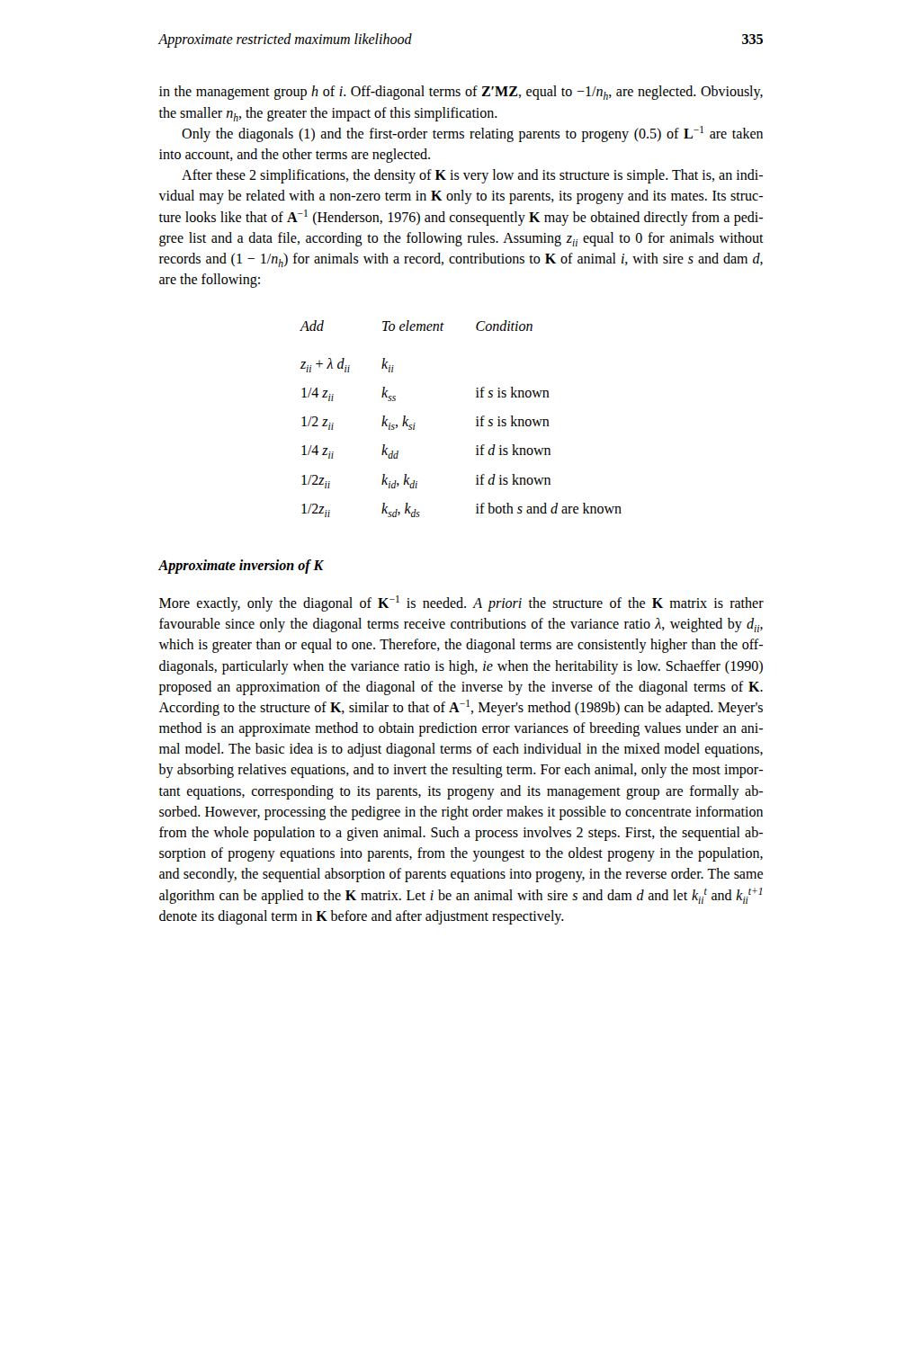Approximate restricted maximum likelihood 335
in the management group h of i. Off-diagonal terms of Z′MZ, equal to −1/nh, are neglected. Obviously, the smaller nh, the greater the impact of this simplification.
Only the diagonals (1) and the first-order terms relating parents to progeny (0.5) of L−1 are taken into account, and the other terms are neglected.
After these 2 simplifications, the density of K is very low and its structure is simple. That is, an individual may be related with a non-zero term in K only to its parents, its progeny and its mates. Its structure looks like that of A−1 (Henderson, 1976) and consequently K may be obtained directly from a pedigree list and a data file, according to the following rules. Assuming zii equal to 0 for animals without records and (1 − 1/nh) for animals with a record, contributions to K of animal i, with sire s and dam d, are the following:
| Add | To element | Condition |
| --- | --- | --- |
| z ii + λ d ii | k ii | |
| 1/4 z ii | k ss | if s is known |
| 1/2 z ii | k is , k si | if s is known |
| 1/4 z ii | k dd | if d is known |
| 1/2 z ii | k id , k di | if d is known |
| 1/2 z ii | k sd , k ds | if both s and d are known |
Approximate inversion of K
More exactly, only the diagonal of K−1 is needed. A priori the structure of the K matrix is rather favourable since only the diagonal terms receive contributions of the variance ratio λ, weighted by dii, which is greater than or equal to one. Therefore, the diagonal terms are consistently higher than the off-diagonals, particularly when the variance ratio is high, ie when the heritability is low. Schaeffer (1990) proposed an approximation of the diagonal of the inverse by the inverse of the diagonal terms of K. According to the structure of K, similar to that of A−1, Meyer's method (1989b) can be adapted. Meyer's method is an approximate method to obtain prediction error variances of breeding values under an animal model. The basic idea is to adjust diagonal terms of each individual in the mixed model equations, by absorbing relatives equations, and to invert the resulting term. For each animal, only the most important equations, corresponding to its parents, its progeny and its management group are formally absorbed. However, processing the pedigree in the right order makes it possible to concentrate information from the whole population to a given animal. Such a process involves 2 steps. First, the sequential absorption of progeny equations into parents, from the youngest to the oldest progeny in the population, and secondly, the sequential absorption of parents equations into progeny, in the reverse order. The same algorithm can be applied to the K matrix. Let i be an animal with sire s and dam d and let kiit and kiit+1 denote its diagonal term in K before and after adjustment respectively.